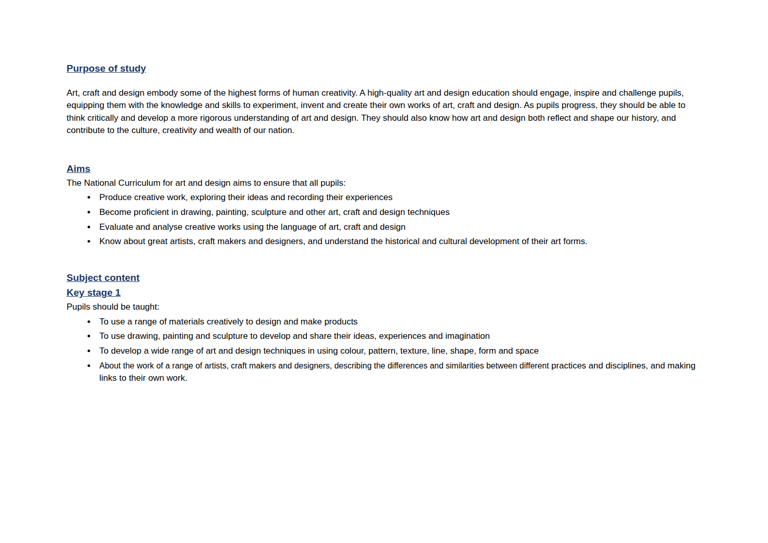Purpose of study
Art, craft and design embody some of the highest forms of human creativity. A high-quality art and design education should engage, inspire and challenge pupils, equipping them with the knowledge and skills to experiment, invent and create their own works of art, craft and design. As pupils progress, they should be able to think critically and develop a more rigorous understanding of art and design. They should also know how art and design both reflect and shape our history, and contribute to the culture, creativity and wealth of our nation.
Aims
The National Curriculum for art and design aims to ensure that all pupils:
Produce creative work, exploring their ideas and recording their experiences
Become proficient in drawing, painting, sculpture and other art, craft and design techniques
Evaluate and analyse creative works using the language of art, craft and design
Know about great artists, craft makers and designers, and understand the historical and cultural development of their art forms.
Subject content
Key stage 1
Pupils should be taught:
To use a range of materials creatively to design and make products
To use drawing, painting and sculpture to develop and share their ideas, experiences and imagination
To develop a wide range of art and design techniques in using colour, pattern, texture, line, shape, form and space
About the work of a range of artists, craft makers and designers, describing the differences and similarities between different practices and disciplines, and making links to their own work.